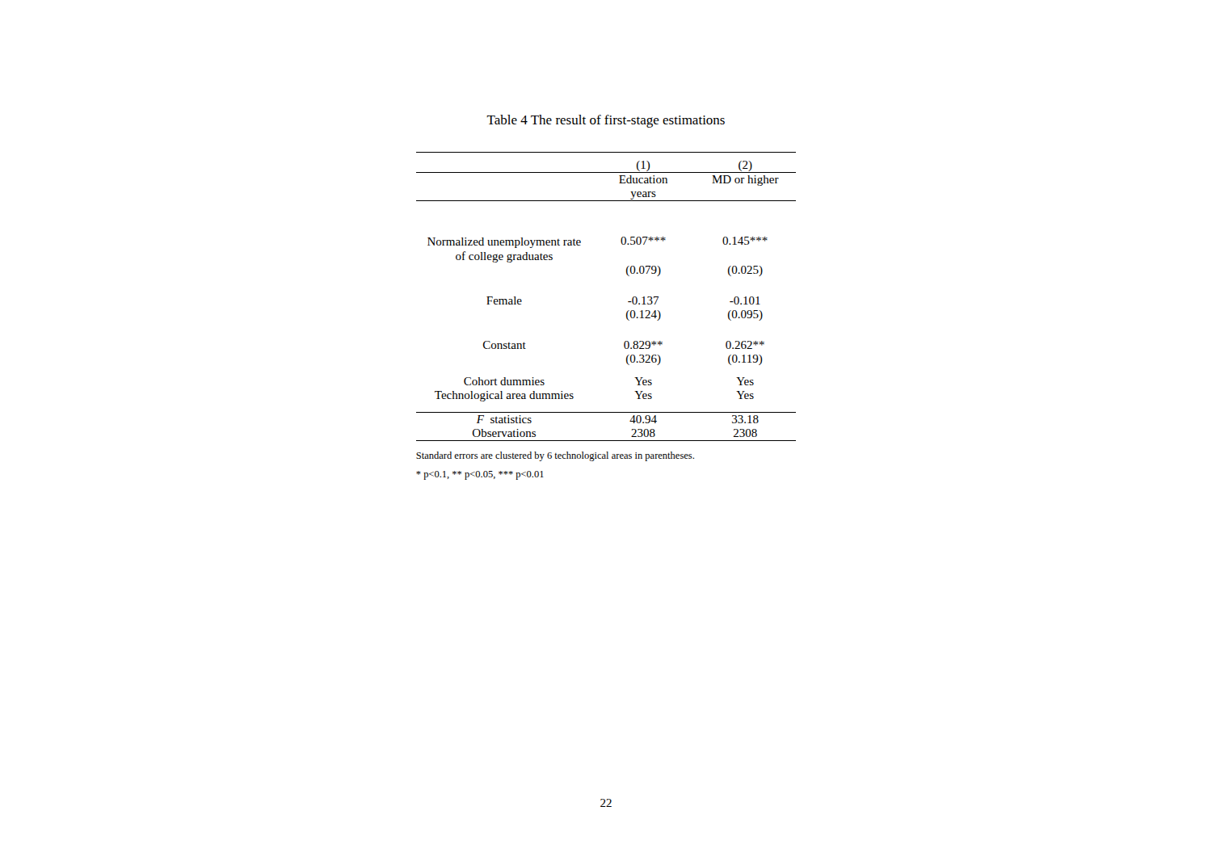Table 4 The result of first-stage estimations
| | (1) | (2) |
| | Education years | MD or higher |
| Normalized unemployment rate of college graduates | 0.507*** | 0.145*** |
| | (0.079) | (0.025) |
| Female | -0.137 | -0.101 |
| | (0.124) | (0.095) |
| Constant | 0.829** | 0.262** |
| | (0.326) | (0.119) |
| Cohort dummies | Yes | Yes |
| Technological area dummies | Yes | Yes |
| F statistics | 40.94 | 33.18 |
| Observations | 2308 | 2308 |
Standard errors are clustered by 6 technological areas in parentheses.
* p<0.1, ** p<0.05, *** p<0.01
22